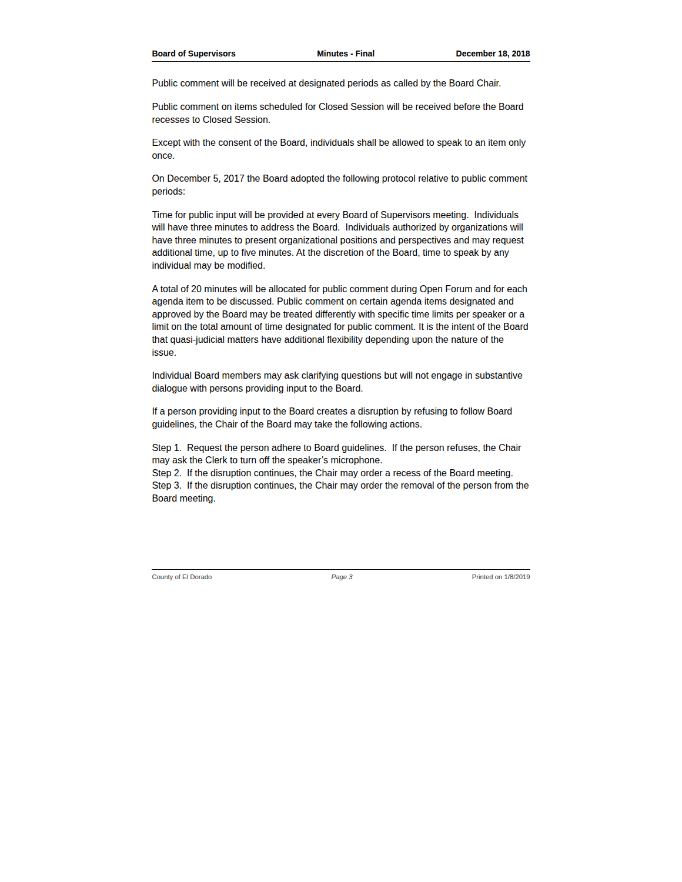Board of Supervisors
Minutes - Final
December 18, 2018
Public comment will be received at designated periods as called by the Board Chair.
Public comment on items scheduled for Closed Session will be received before the Board recesses to Closed Session.
Except with the consent of the Board, individuals shall be allowed to speak to an item only once.
On December 5, 2017 the Board adopted the following protocol relative to public comment periods:
Time for public input will be provided at every Board of Supervisors meeting. Individuals will have three minutes to address the Board. Individuals authorized by organizations will have three minutes to present organizational positions and perspectives and may request additional time, up to five minutes. At the discretion of the Board, time to speak by any individual may be modified.
A total of 20 minutes will be allocated for public comment during Open Forum and for each agenda item to be discussed. Public comment on certain agenda items designated and approved by the Board may be treated differently with specific time limits per speaker or a limit on the total amount of time designated for public comment. It is the intent of the Board that quasi-judicial matters have additional flexibility depending upon the nature of the issue.
Individual Board members may ask clarifying questions but will not engage in substantive dialogue with persons providing input to the Board.
If a person providing input to the Board creates a disruption by refusing to follow Board guidelines, the Chair of the Board may take the following actions.
Step 1. Request the person adhere to Board guidelines. If the person refuses, the Chair may ask the Clerk to turn off the speaker’s microphone.
Step 2. If the disruption continues, the Chair may order a recess of the Board meeting.
Step 3. If the disruption continues, the Chair may order the removal of the person from the Board meeting.
County of El Dorado
Page 3
Printed on 1/8/2019